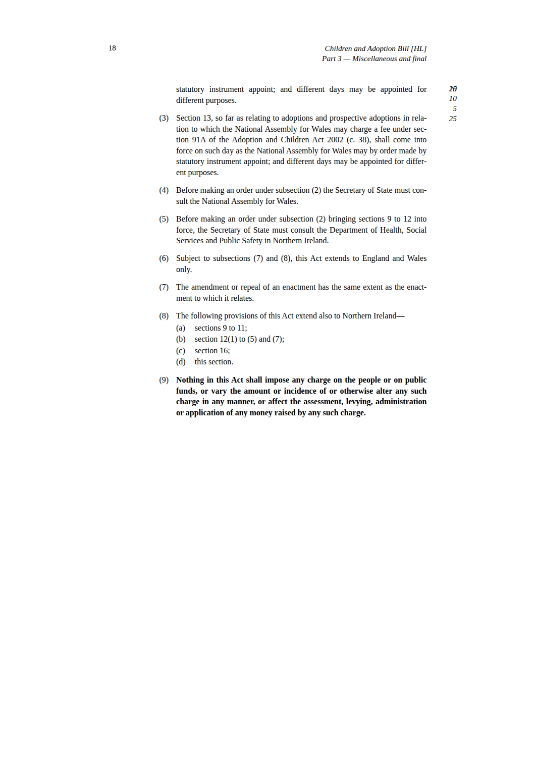18
Children and Adoption Bill [HL]
Part 3 — Miscellaneous and final
statutory instrument appoint; and different days may be appointed for different purposes.
(3)
Section 13, so far as relating to adoptions and prospective adoptions in relation to which the National Assembly for Wales may charge a fee under section 91A of the Adoption and Children Act 2002 (c. 38), shall come into force on such day as the National Assembly for Wales may by order made by statutory instrument appoint; and different days may be appointed for different purposes. 5
(4)
Before making an order under subsection (2) the Secretary of State must consult the National Assembly for Wales. 10
(5)
Before making an order under subsection (2) bringing sections 9 to 12 into force, the Secretary of State must consult the Department of Health, Social Services and Public Safety in Northern Ireland.
(6)
Subject to subsections (7) and (8), this Act extends to England and Wales only.
(7)
The amendment or repeal of an enactment has the same extent as the enactment to which it relates. 15
(8)
The following provisions of this Act extend also to Northern Ireland—
(a) sections 9 to 11;
(b) section 12(1) to (5) and (7);
(c) section 16;20
(d) this section.
(9)
Nothing in this Act shall impose any charge on the people or on public funds, or vary the amount or incidence of or otherwise alter any such charge in any manner, or affect the assessment, levying, administration or application of any money raised by any such charge. 25